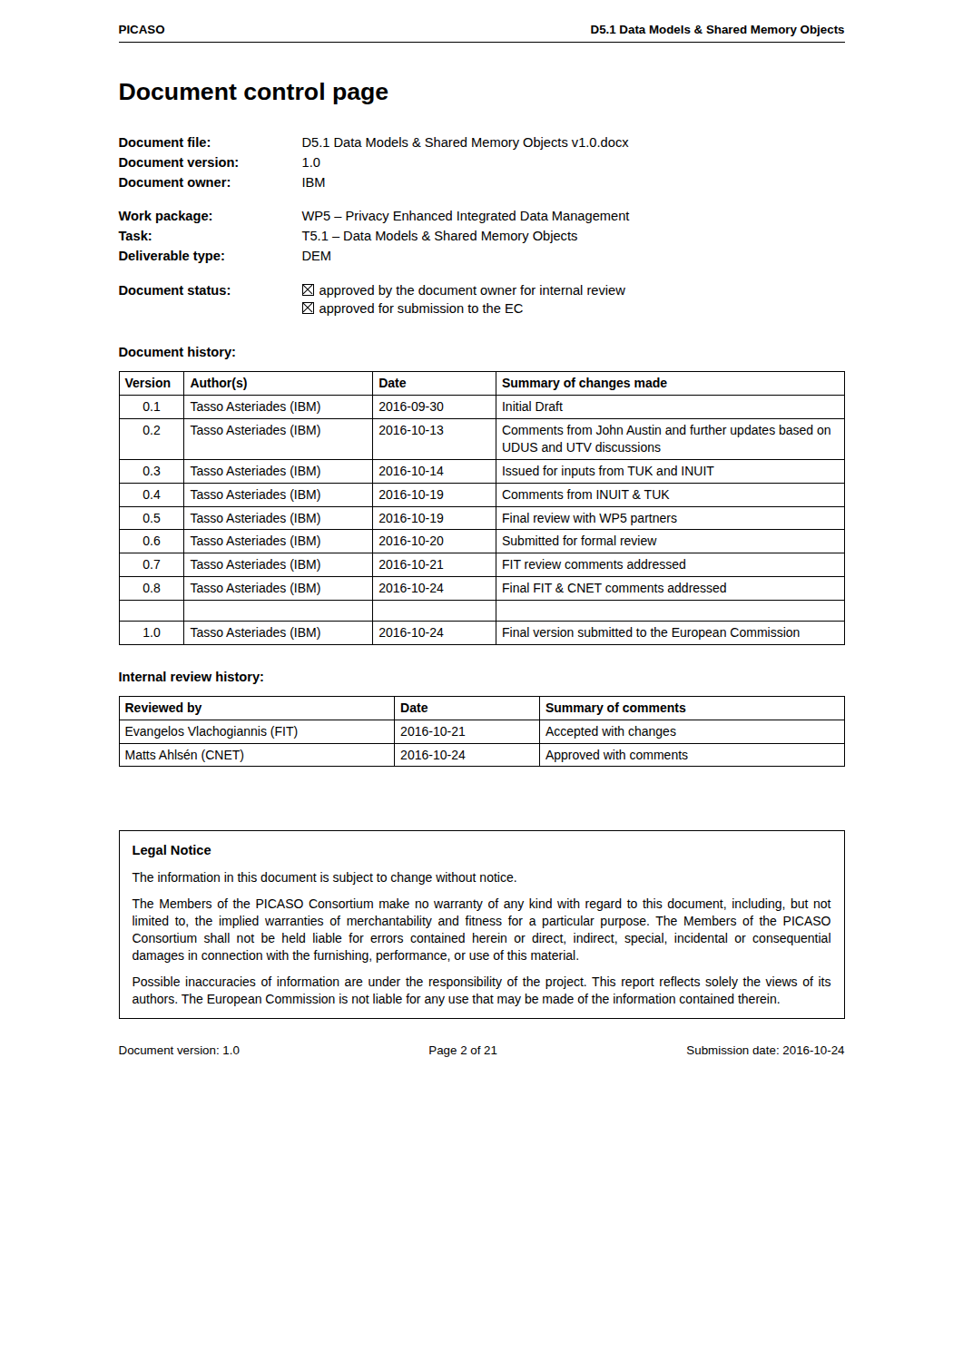PICASO D5.1 Data Models & Shared Memory Objects
Document control page
| Document file: | D5.1 Data Models & Shared Memory Objects v1.0.docx |
| Document version: | 1.0 |
| Document owner: | IBM |
| Work package: | WP5 – Privacy Enhanced Integrated Data Management |
| Task: | T5.1 – Data Models & Shared Memory Objects |
| Deliverable type: | DEM |
| Document status: | approved by the document owner for internal review approved for submission to the EC |
Document history:
| Version | Author(s) | Date | Summary of changes made |
| --- | --- | --- | --- |
| 0.1 | Tasso Asteriades (IBM) | 2016-09-30 | Initial Draft |
| 0.2 | Tasso Asteriades (IBM) | 2016-10-13 | Comments from John Austin and further updates based on UDUS and UTV discussions |
| 0.3 | Tasso Asteriades (IBM) | 2016-10-14 | Issued for inputs from TUK and INUIT |
| 0.4 | Tasso Asteriades (IBM) | 2016-10-19 | Comments from INUIT & TUK |
| 0.5 | Tasso Asteriades (IBM) | 2016-10-19 | Final review with WP5 partners |
| 0.6 | Tasso Asteriades (IBM) | 2016-10-20 | Submitted for formal review |
| 0.7 | Tasso Asteriades (IBM) | 2016-10-21 | FIT review comments addressed |
| 0.8 | Tasso Asteriades (IBM) | 2016-10-24 | Final FIT & CNET comments addressed |
| 1.0 | Tasso Asteriades (IBM) | 2016-10-24 | Final version submitted to the European Commission |
Internal review history:
| Reviewed by | Date | Summary of comments |
| --- | --- | --- |
| Evangelos Vlachogiannis (FIT) | 2016-10-21 | Accepted with changes |
| Matts Ahlsén (CNET) | 2016-10-24 | Approved with comments |
Legal Notice
The information in this document is subject to change without notice.
The Members of the PICASO Consortium make no warranty of any kind with regard to this document, including, but not limited to, the implied warranties of merchantability and fitness for a particular purpose. The Members of the PICASO Consortium shall not be held liable for errors contained herein or direct, indirect, special, incidental or consequential damages in connection with the furnishing, performance, or use of this material.
Possible inaccuracies of information are under the responsibility of the project. This report reflects solely the views of its authors. The European Commission is not liable for any use that may be made of the information contained therein.
Document version: 1.0 Page 2 of 21 Submission date: 2016-10-24